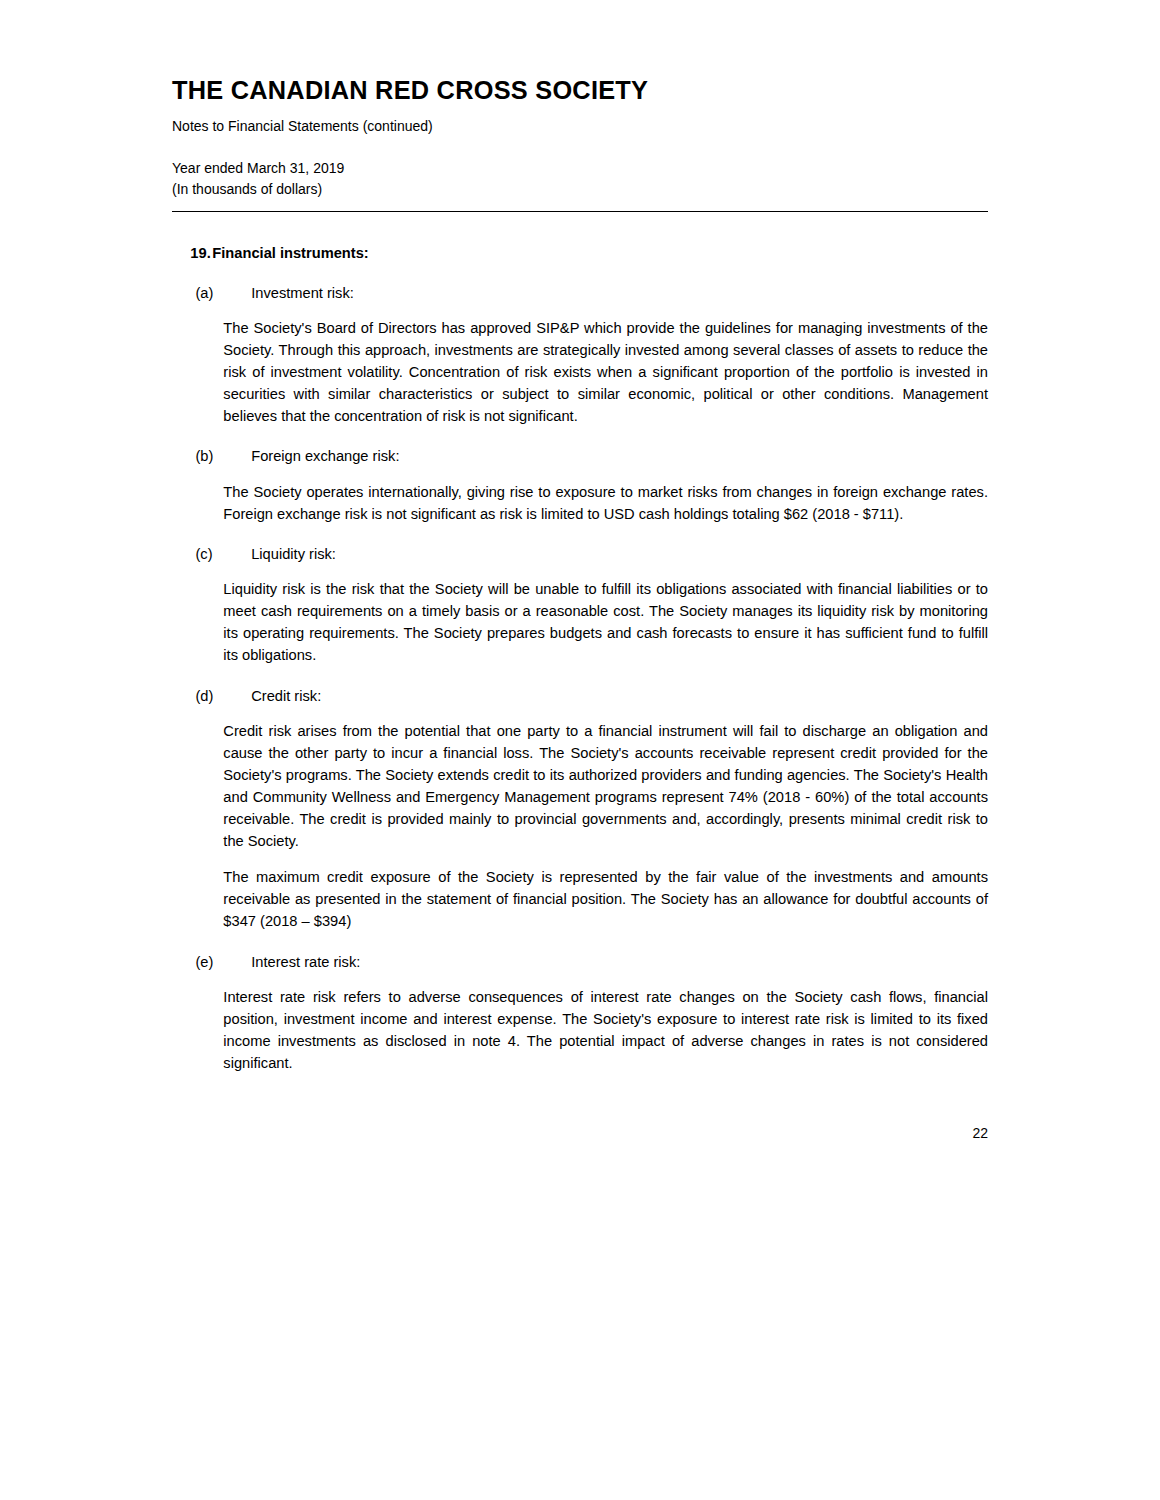THE CANADIAN RED CROSS SOCIETY
Notes to Financial Statements (continued)
Year ended March 31, 2019
(In thousands of dollars)
19. Financial instruments:
(a) Investment risk:
The Society's Board of Directors has approved SIP&P which provide the guidelines for managing investments of the Society. Through this approach, investments are strategically invested among several classes of assets to reduce the risk of investment volatility. Concentration of risk exists when a significant proportion of the portfolio is invested in securities with similar characteristics or subject to similar economic, political or other conditions. Management believes that the concentration of risk is not significant.
(b) Foreign exchange risk:
The Society operates internationally, giving rise to exposure to market risks from changes in foreign exchange rates. Foreign exchange risk is not significant as risk is limited to USD cash holdings totaling $62 (2018 - $711).
(c) Liquidity risk:
Liquidity risk is the risk that the Society will be unable to fulfill its obligations associated with financial liabilities or to meet cash requirements on a timely basis or a reasonable cost. The Society manages its liquidity risk by monitoring its operating requirements. The Society prepares budgets and cash forecasts to ensure it has sufficient fund to fulfill its obligations.
(d) Credit risk:
Credit risk arises from the potential that one party to a financial instrument will fail to discharge an obligation and cause the other party to incur a financial loss. The Society's accounts receivable represent credit provided for the Society's programs. The Society extends credit to its authorized providers and funding agencies. The Society's Health and Community Wellness and Emergency Management programs represent 74% (2018 - 60%) of the total accounts receivable. The credit is provided mainly to provincial governments and, accordingly, presents minimal credit risk to the Society.
The maximum credit exposure of the Society is represented by the fair value of the investments and amounts receivable as presented in the statement of financial position. The Society has an allowance for doubtful accounts of $347 (2018 – $394)
(e) Interest rate risk:
Interest rate risk refers to adverse consequences of interest rate changes on the Society cash flows, financial position, investment income and interest expense. The Society's exposure to interest rate risk is limited to its fixed income investments as disclosed in note 4. The potential impact of adverse changes in rates is not considered significant.
22